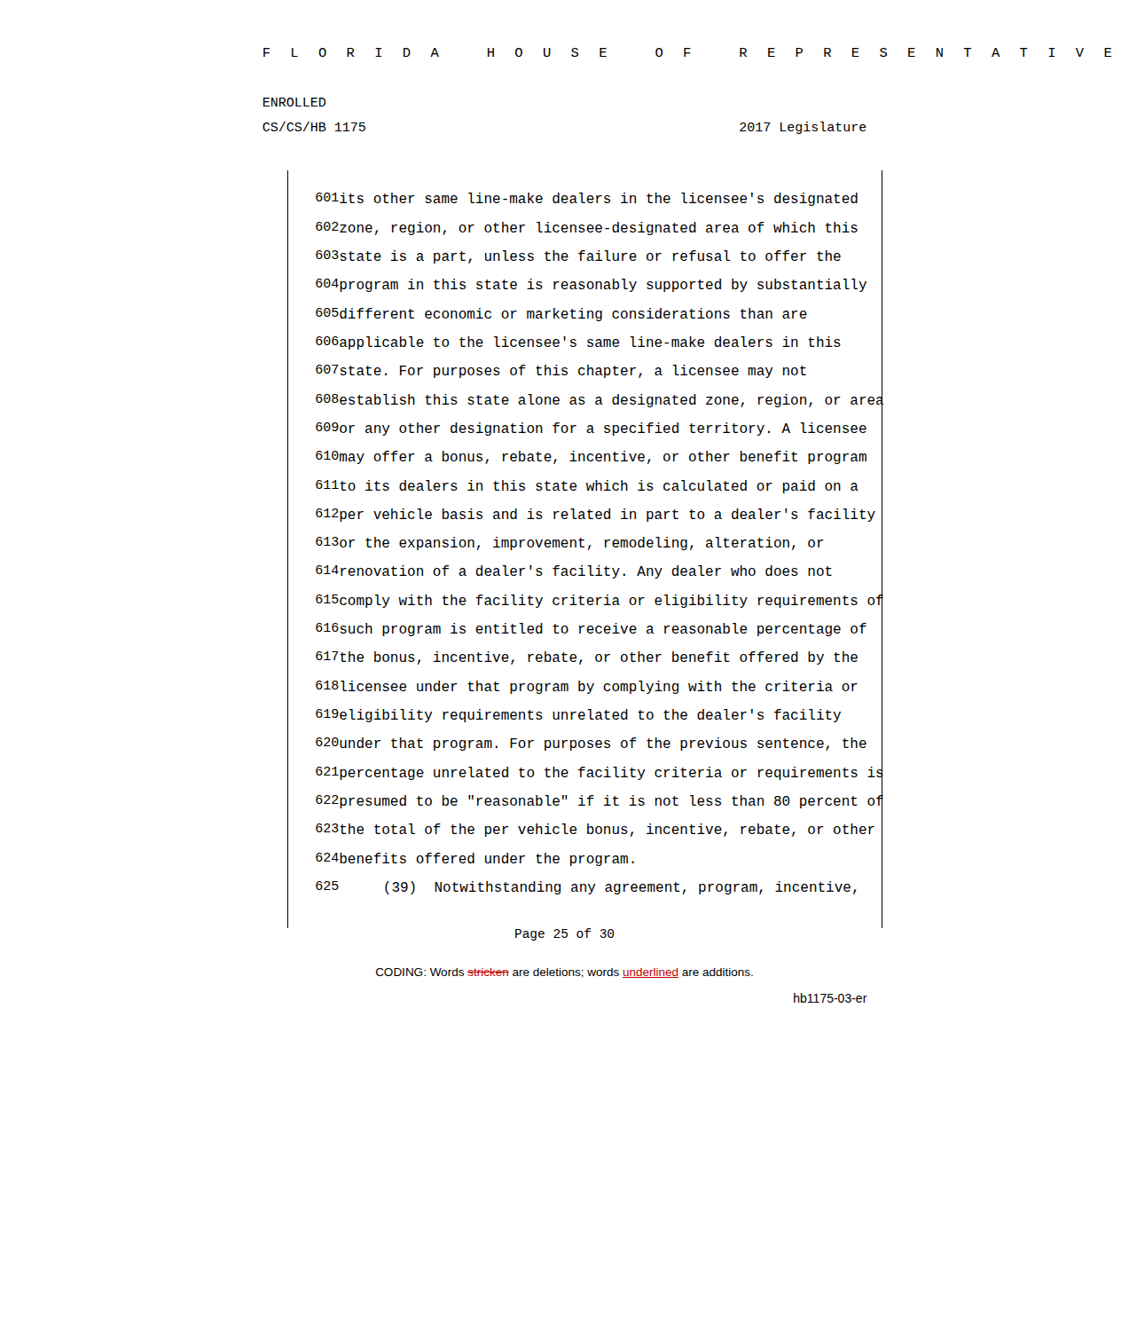F L O R I D A H O U S E O F R E P R E S E N T A T I V E S
ENROLLED
CS/CS/HB 1175
2017 Legislature
| 601 | its other same line-make dealers in the licensee's designated |
| 602 | zone, region, or other licensee-designated area of which this |
| 603 | state is a part, unless the failure or refusal to offer the |
| 604 | program in this state is reasonably supported by substantially |
| 605 | different economic or marketing considerations than are |
| 606 | applicable to the licensee's same line-make dealers in this |
| 607 | state. For purposes of this chapter, a licensee may not |
| 608 | establish this state alone as a designated zone, region, or area |
| 609 | or any other designation for a specified territory. A licensee |
| 610 | may offer a bonus, rebate, incentive, or other benefit program |
| 611 | to its dealers in this state which is calculated or paid on a |
| 612 | per vehicle basis and is related in part to a dealer's facility |
| 613 | or the expansion, improvement, remodeling, alteration, or |
| 614 | renovation of a dealer's facility. Any dealer who does not |
| 615 | comply with the facility criteria or eligibility requirements of |
| 616 | such program is entitled to receive a reasonable percentage of |
| 617 | the bonus, incentive, rebate, or other benefit offered by the |
| 618 | licensee under that program by complying with the criteria or |
| 619 | eligibility requirements unrelated to the dealer's facility |
| 620 | under that program. For purposes of the previous sentence, the |
| 621 | percentage unrelated to the facility criteria or requirements is |
| 622 | presumed to be "reasonable" if it is not less than 80 percent of |
| 623 | the total of the per vehicle bonus, incentive, rebate, or other |
| 624 | benefits offered under the program. |
| 625 | (39) Notwithstanding any agreement, program, incentive, |
Page 25 of 30
CODING: Words stricken are deletions; words underlined are additions.
hb1175-03-er